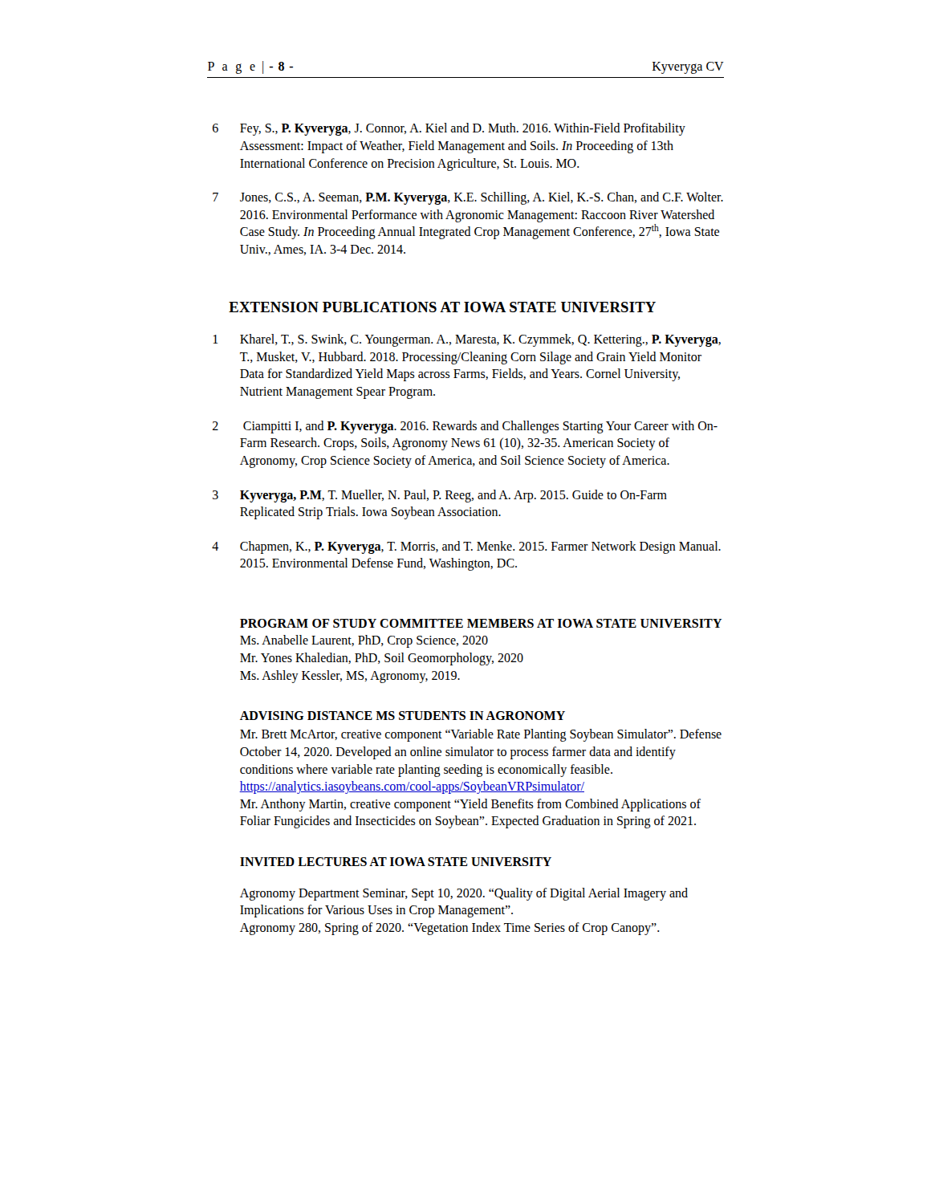P a g e | - 8 -
Kyveryga CV
6 Fey, S., P. Kyveryga, J. Connor, A. Kiel and D. Muth. 2016. Within-Field Profitability Assessment: Impact of Weather, Field Management and Soils. In Proceeding of 13th International Conference on Precision Agriculture, St. Louis. MO.
7 Jones, C.S., A. Seeman, P.M. Kyveryga, K.E. Schilling, A. Kiel, K.-S. Chan, and C.F. Wolter. 2016. Environmental Performance with Agronomic Management: Raccoon River Watershed Case Study. In Proceeding Annual Integrated Crop Management Conference, 27th, Iowa State Univ., Ames, IA. 3-4 Dec. 2014.
EXTENSION PUBLICATIONS AT IOWA STATE UNIVERSITY
1 Kharel, T., S. Swink, C. Youngerman. A., Maresta, K. Czymmek, Q. Kettering., P. Kyveryga, T., Musket, V., Hubbard. 2018. Processing/Cleaning Corn Silage and Grain Yield Monitor Data for Standardized Yield Maps across Farms, Fields, and Years. Cornel University, Nutrient Management Spear Program.
2 Ciampitti I, and P. Kyveryga. 2016. Rewards and Challenges Starting Your Career with On-Farm Research. Crops, Soils, Agronomy News 61 (10), 32-35. American Society of Agronomy, Crop Science Society of America, and Soil Science Society of America.
3 Kyveryga, P.M, T. Mueller, N. Paul, P. Reeg, and A. Arp. 2015. Guide to On-Farm Replicated Strip Trials. Iowa Soybean Association.
4 Chapmen, K., P. Kyveryga, T. Morris, and T. Menke. 2015. Farmer Network Design Manual. 2015. Environmental Defense Fund, Washington, DC.
PROGRAM OF STUDY COMMITTEE MEMBERS AT IOWA STATE UNIVERSITY
Ms. Anabelle Laurent, PhD, Crop Science, 2020
Mr. Yones Khaledian, PhD, Soil Geomorphology, 2020
Ms. Ashley Kessler, MS, Agronomy, 2019.
ADVISING DISTANCE MS STUDENTS IN AGRONOMY
Mr. Brett McArtor, creative component “Variable Rate Planting Soybean Simulator”. Defense October 14, 2020. Developed an online simulator to process farmer data and identify conditions where variable rate planting seeding is economically feasible. https://analytics.iasoybeans.com/cool-apps/SoybeanVRPsimulator/
Mr. Anthony Martin, creative component “Yield Benefits from Combined Applications of Foliar Fungicides and Insecticides on Soybean”. Expected Graduation in Spring of 2021.
INVITED LECTURES AT IOWA STATE UNIVERSITY
Agronomy Department Seminar, Sept 10, 2020. “Quality of Digital Aerial Imagery and Implications for Various Uses in Crop Management”.
Agronomy 280, Spring of 2020. “Vegetation Index Time Series of Crop Canopy”.